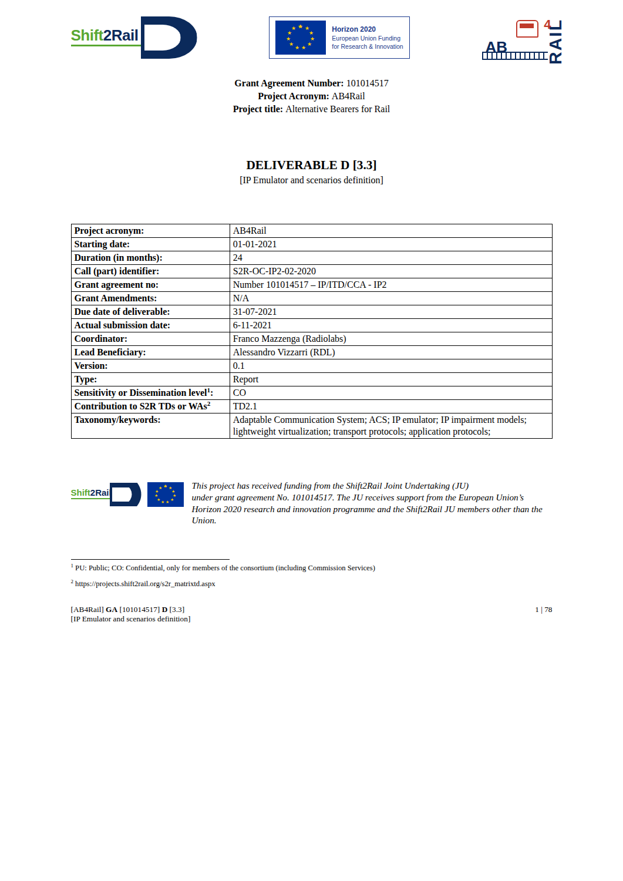Shift2Rail
★ ★ ★ ★ ★ ★ ★ ★ ★ ★ ★ ★
Horizon 2020
European Union Funding
for Research & Innovation
4
RAIL
AB
Grant Agreement Number: 101014517
Project Acronym: AB4Rail
Project title: Alternative Bearers for Rail
DELIVERABLE D [3.3]
[IP Emulator and scenarios definition]
| Project acronym: | AB4Rail |
| Starting date: | 01-01-2021 |
| Duration (in months): | 24 |
| Call (part) identifier: | S2R-OC-IP2-02-2020 |
| Grant agreement no: | Number 101014517 – IP/ITD/CCA - IP2 |
| Grant Amendments: | N/A |
| Due date of deliverable: | 31-07-2021 |
| Actual submission date: | 6-11-2021 |
| Coordinator: | Franco Mazzenga (Radiolabs) |
| Lead Beneficiary: | Alessandro Vizzarri (RDL) |
| Version: | 0.1 |
| Type: | Report |
| Sensitivity or Dissemination level 1 : | CO |
| Contribution to S2R TDs or WAs 2 | TD2.1 |
| Taxonomy/keywords: | Adaptable Communication System; ACS; IP emulator; IP impairment models; lightweight virtualization; transport protocols; application protocols; |
Shift2Rail
★ ★ ★ ★ ★ ★ ★ ★ ★ ★ ★ ★
This project has received funding from the Shift2Rail Joint Undertaking (JU)
under grant agreement No. 101014517. The JU receives support from the European Union’s Horizon 2020 research and innovation programme and the Shift2Rail JU members other than the Union.
1 PU: Public; CO: Confidential, only for members of the consortium (including Commission Services)
2 https://projects.shift2rail.org/s2r_matrixtd.aspx
[AB4Rail] GA [101014517] D [3.3]
[IP Emulator and scenarios definition]
1 | 78